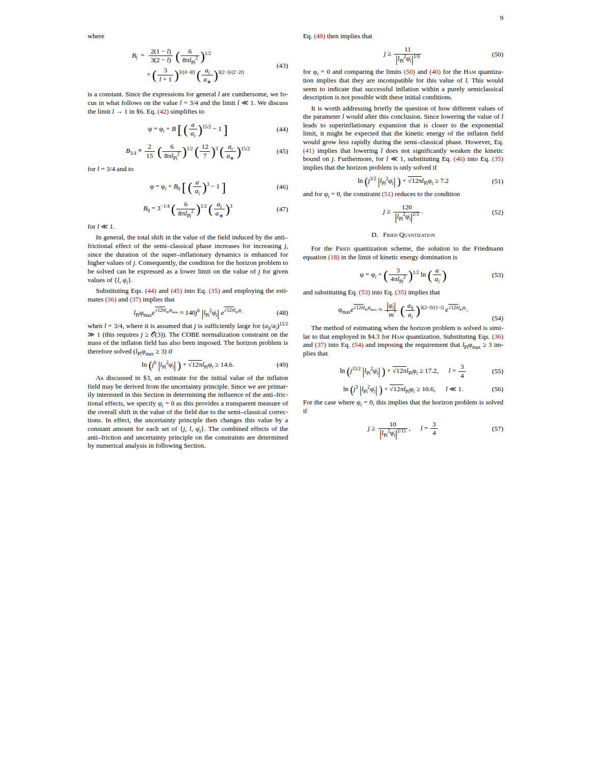9
where
Bl = 2(1 − l) 3(2 − l) (68πlPl2)1/2 × (3 l + 1)3/(4−4l) (ai a∗)3(2−l)/(2−2l) (43)
is a constant. Since the expressions for general l are cumbersome, we focus in what follows on the value l = 3/4 and the limit l ≪ 1. We discuss the limit l → 1 in §6. Eq. (42) simplifies to
φ = φi + B [ (aai)15/2 − 1 ] (44)
B3/4 ≡ 215 (68πlPl2)1/2 (127)3 (ai a∗)15/2 (45)
for l = 3/4 and to
φ = φi + B0 [ (aai)3 − 1 ] (46)
B0 = 3−1/4 (68πlPl2)1/2 (ai a∗)3 (47)
for l ≪ 1.
In general, the total shift in the value of the field induced by the anti–frictional effect of the semi–classical phase increases for increasing j, since the duration of the super–inflationary dynamics is enhanced for higher values of j. Consequently, the condition for the horizon problem to be solved can be expressed as a lower limit on the value of j for given values of {l, φ̇i}.
Substituting Eqs. (44) and (45) into Eq. (35) and employing the estimates (36) and (37) implies that
lPlφmaxe√12π lPlφmax ≈ 140j6 |lPl2φ̇i| e√12π lPlφi (48)
when l = 3/4, where it is assumed that j is sufficiently large for (aS/ai)15/2 ≫ 1 (this requires j ≥ 𝒪(3)). The COBE normalization constraint on the mass of the inflaton field has also been imposed. The horizon problem is therefore solved (lPlφmax ≥ 3) if
ln (j6 |lPl2φ̇i| ) + √12π lPlφi ≥ 14.6. (49)
As discussed in §3, an estimate for the initial value of the inflaton field may be derived from the uncertainty principle. Since we are primarily interested in this Section in determining the influence of the anti–frictional effects, we specify φi = 0 as this provides a transparent measure of the overall shift in the value of the field due to the semi–classical corrections. In effect, the uncertainty principle then changes this value by a constant amount for each set of {j, l, φ̇i}. The combined effects of the anti–friction and uncertainty principle on the constraints are determined by numerical analysis in following Section.
Eq. (49) then implies that
j ≥ 11|lPl2φ̇i|1/6 (50)
for φi = 0 and comparing the limits (50) and (40) for the Ham quantization implies that they are incompatible for this value of l. This would seem to indicate that successful inflation within a purely semiclassical description is not possible with these initial conditions.
It is worth addressing briefly the question of how different values of the parameter l would alter this conclusion. Since lowering the value of l leads to superinflationary expansion that is closer to the exponential limit, it might be expected that the kinetic energy of the inflaton field would grow less rapidly during the semi–classical phase. However, Eq. (41) implies that lowering l does not significantly weaken the kinetic bound on j. Furthermore, for l ≪ 1, substituting Eq. (46) into Eq. (35) implies that the horizon problem is only solved if
ln (j3/2 |lPl2φ̇i| ) + √12π lPlφi ≥ 7.2 (51)
and for φi = 0, the constraint (51) reduces to the condition
j ≥ 120|lPl2φ̇i|2/3. (52)
D. Fried Quantization
For the Fried quantization scheme, the solution to the Friedmann equation (18) in the limit of kinetic energy domination is
φ = φi + (34πlPl2)1/2 ln (aai) (53)
and substituting Eq. (53) into Eq. (35) implies that
φmaxe√12π lPlφmax ≈ |φ̇i|m (aS ai)3(2−l)/(1−l) e√12π lPlφi. (54)
The method of estimating when the horizon problem is solved is similar to that employed in §4.3 for Ham quantization. Substituting Eqs. (36) and (37) into Eq. (54) and imposing the requirement that lPlφmax ≥ 3 implies that
ln (j15/2 |lPl2φ̇i| ) + √12π lPlφi ≥ 17.2, l = 34 (55)
ln (j3 |lPl2φ̇i| ) + √12π lPlφi ≥ 10.6, l ≪ 1. (56)
For the case where φi = 0, this implies that the horizon problem is solved if
j ≥ 10|lPl2φ̇i|2/15, l = 34 (57)